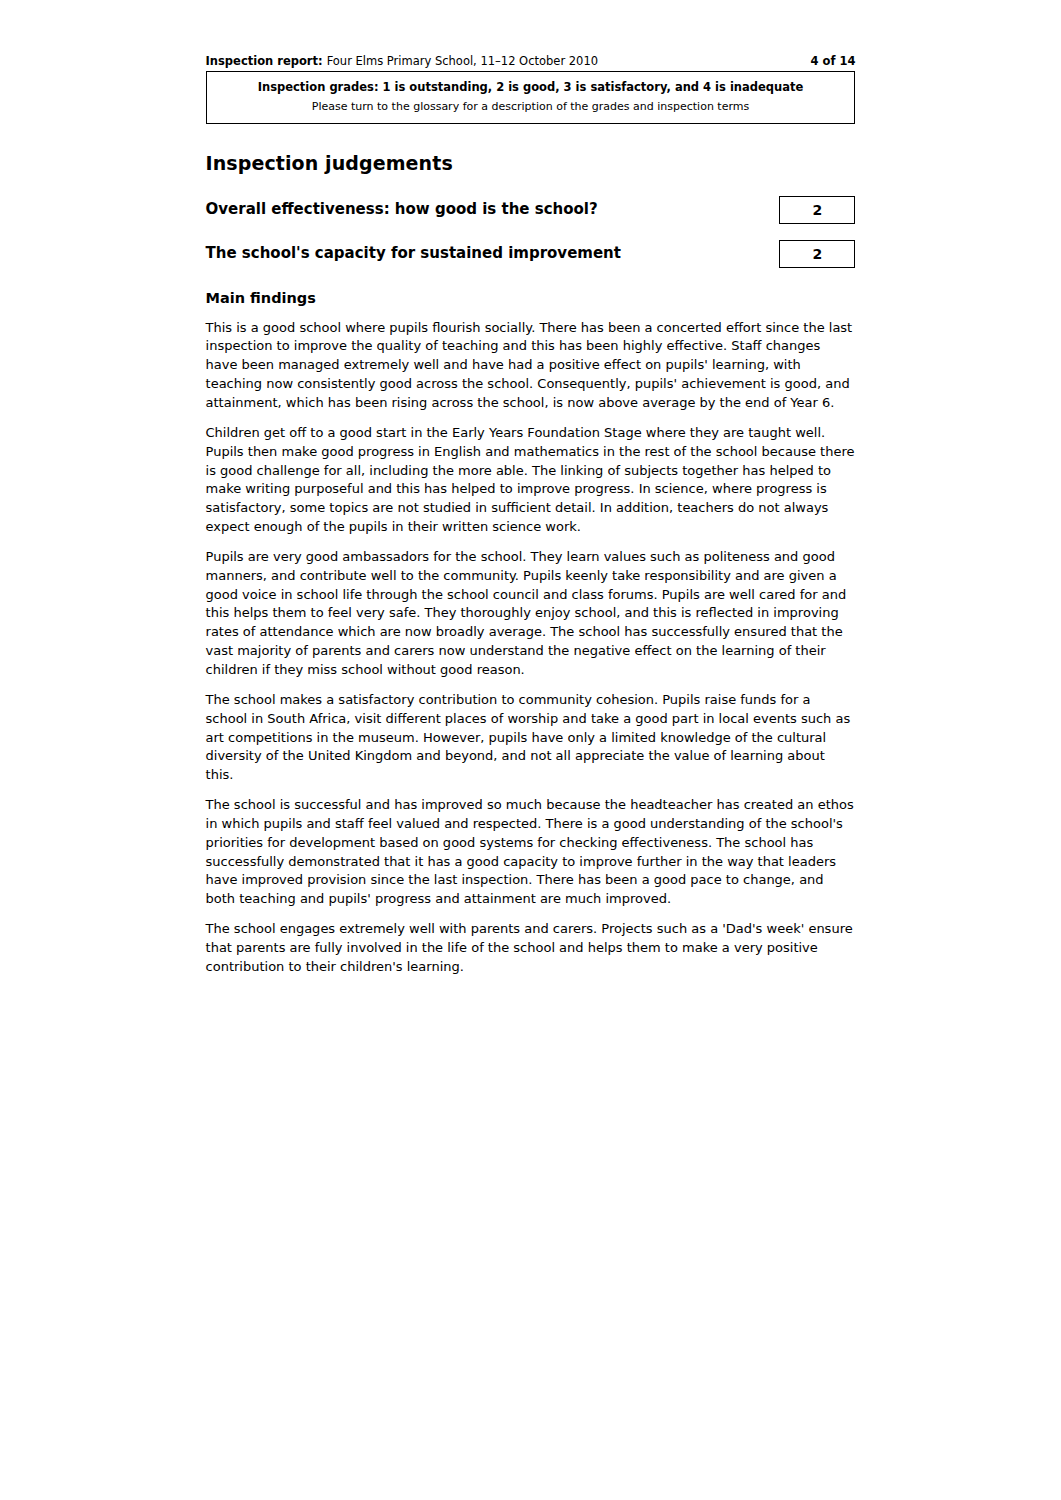Inspection report: Four Elms Primary School, 11–12 October 2010
4 of 14
Inspection grades: 1 is outstanding, 2 is good, 3 is satisfactory, and 4 is inadequate
Please turn to the glossary for a description of the grades and inspection terms
Inspection judgements
Overall effectiveness: how good is the school?
2
The school's capacity for sustained improvement
2
Main findings
This is a good school where pupils flourish socially. There has been a concerted effort since the last inspection to improve the quality of teaching and this has been highly effective. Staff changes have been managed extremely well and have had a positive effect on pupils' learning, with teaching now consistently good across the school. Consequently, pupils' achievement is good, and attainment, which has been rising across the school, is now above average by the end of Year 6.
Children get off to a good start in the Early Years Foundation Stage where they are taught well. Pupils then make good progress in English and mathematics in the rest of the school because there is good challenge for all, including the more able. The linking of subjects together has helped to make writing purposeful and this has helped to improve progress. In science, where progress is satisfactory, some topics are not studied in sufficient detail. In addition, teachers do not always expect enough of the pupils in their written science work.
Pupils are very good ambassadors for the school. They learn values such as politeness and good manners, and contribute well to the community. Pupils keenly take responsibility and are given a good voice in school life through the school council and class forums. Pupils are well cared for and this helps them to feel very safe. They thoroughly enjoy school, and this is reflected in improving rates of attendance which are now broadly average. The school has successfully ensured that the vast majority of parents and carers now understand the negative effect on the learning of their children if they miss school without good reason.
The school makes a satisfactory contribution to community cohesion. Pupils raise funds for a school in South Africa, visit different places of worship and take a good part in local events such as art competitions in the museum. However, pupils have only a limited knowledge of the cultural diversity of the United Kingdom and beyond, and not all appreciate the value of learning about this.
The school is successful and has improved so much because the headteacher has created an ethos in which pupils and staff feel valued and respected. There is a good understanding of the school's priorities for development based on good systems for checking effectiveness. The school has successfully demonstrated that it has a good capacity to improve further in the way that leaders have improved provision since the last inspection. There has been a good pace to change, and both teaching and pupils' progress and attainment are much improved.
The school engages extremely well with parents and carers. Projects such as a 'Dad's week' ensure that parents are fully involved in the life of the school and helps them to make a very positive contribution to their children's learning.